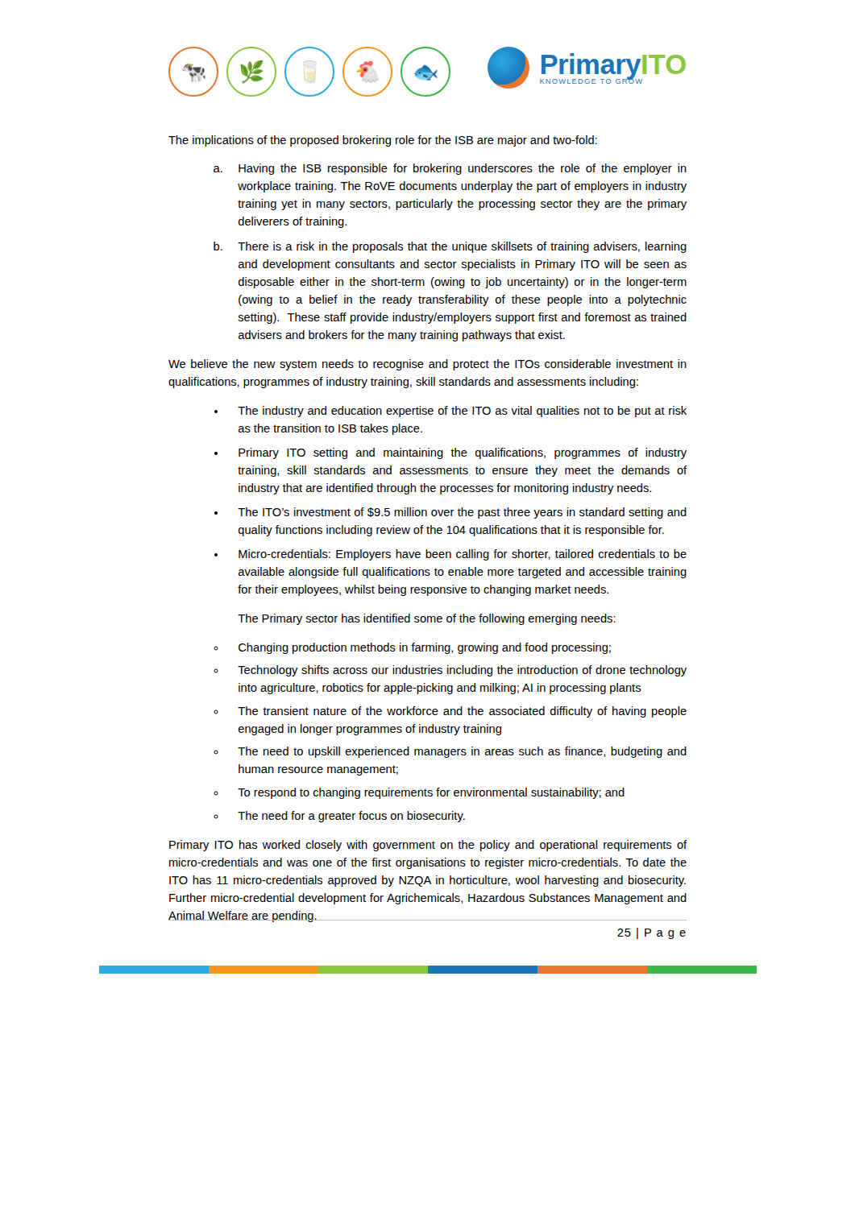🐄
🌿
🥛
🐔
🐟
Primary ITO KNOWLEDGE TO GROW
The implications of the proposed brokering role for the ISB are major and two-fold:
Having the ISB responsible for brokering underscores the role of the employer in workplace training. The RoVE documents underplay the part of employers in industry training yet in many sectors, particularly the processing sector they are the primary deliverers of training.
There is a risk in the proposals that the unique skillsets of training advisers, learning and development consultants and sector specialists in Primary ITO will be seen as disposable either in the short-term (owing to job uncertainty) or in the longer-term (owing to a belief in the ready transferability of these people into a polytechnic setting). These staff provide industry/employers support first and foremost as trained advisers and brokers for the many training pathways that exist.
We believe the new system needs to recognise and protect the ITOs considerable investment in qualifications, programmes of industry training, skill standards and assessments including:
The industry and education expertise of the ITO as vital qualities not to be put at risk as the transition to ISB takes place.
Primary ITO setting and maintaining the qualifications, programmes of industry training, skill standards and assessments to ensure they meet the demands of industry that are identified through the processes for monitoring industry needs.
The ITO’s investment of $9.5 million over the past three years in standard setting and quality functions including review of the 104 qualifications that it is responsible for.
Micro-credentials: Employers have been calling for shorter, tailored credentials to be available alongside full qualifications to enable more targeted and accessible training for their employees, whilst being responsive to changing market needs.
The Primary sector has identified some of the following emerging needs:
Changing production methods in farming, growing and food processing;
Technology shifts across our industries including the introduction of drone technology into agriculture, robotics for apple-picking and milking; AI in processing plants
The transient nature of the workforce and the associated difficulty of having people engaged in longer programmes of industry training
The need to upskill experienced managers in areas such as finance, budgeting and human resource management;
To respond to changing requirements for environmental sustainability; and
The need for a greater focus on biosecurity.
Primary ITO has worked closely with government on the policy and operational requirements of micro-credentials and was one of the first organisations to register micro-credentials. To date the ITO has 11 micro-credentials approved by NZQA in horticulture, wool harvesting and biosecurity. Further micro-credential development for Agrichemicals, Hazardous Substances Management and Animal Welfare are pending.
25 | P a g e